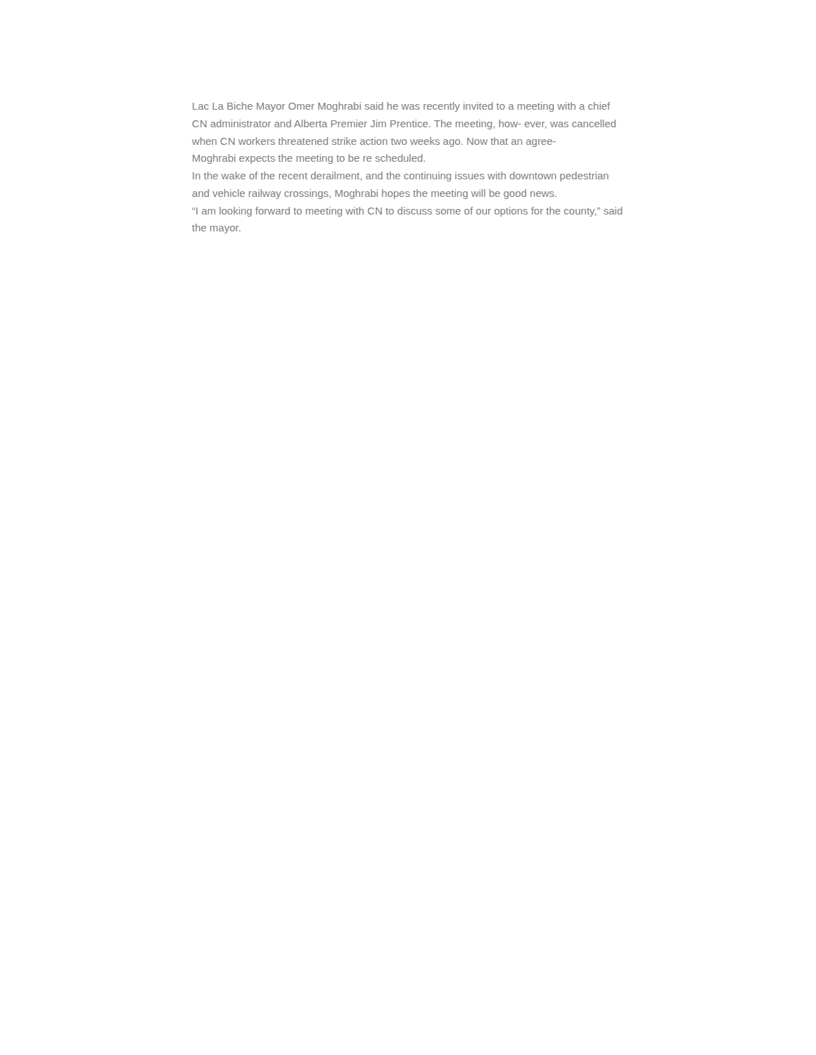Lac La Biche Mayor Omer Moghrabi said he was recently invited to a meeting with a chief CN administrator and Alberta Premier Jim Prentice. The meeting, how- ever, was cancelled when CN workers threatened strike action two weeks ago. Now that an agree-
Moghrabi expects the meeting to be re scheduled.
In the wake of the recent derailment, and the continuing issues with downtown pedestrian and vehicle railway crossings, Moghrabi hopes the meeting will be good news.
“I am looking forward to meeting with CN to discuss some of our options for the county,” said the mayor.